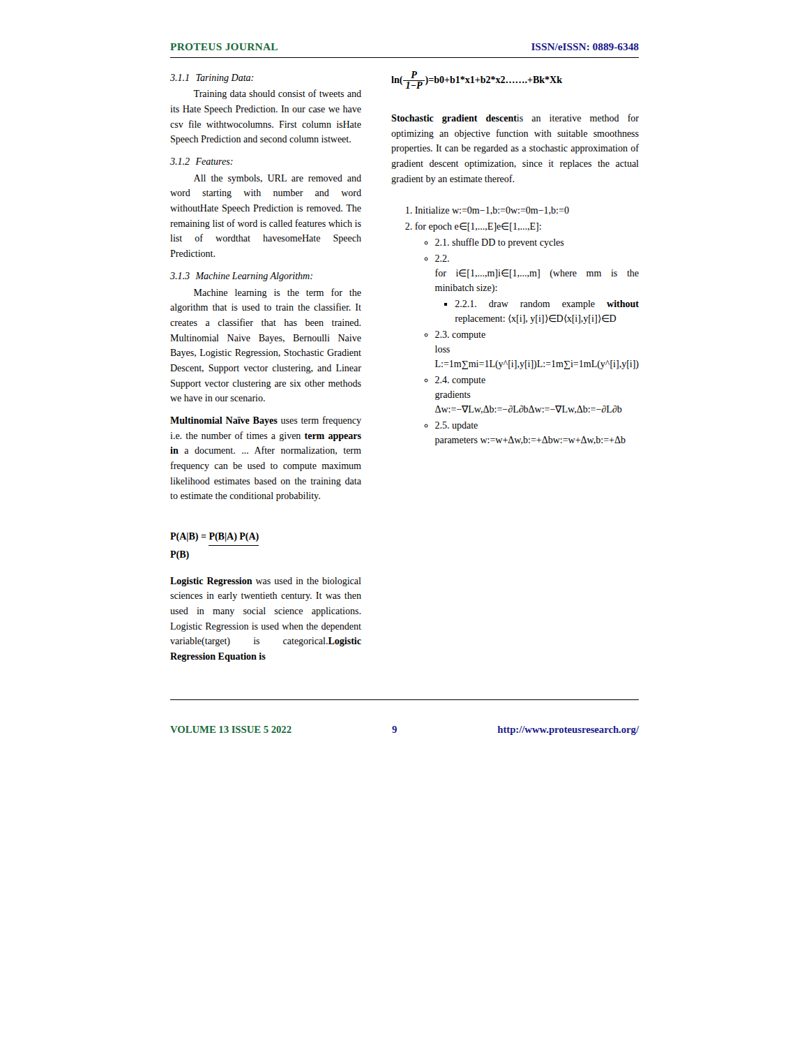PROTEUS JOURNAL ISSN/eISSN: 0889-6348
3.1.1 Tarining Data:
Training data should consist of tweets and its Hate Speech Prediction. In our case we have csv file withtwocolumns. First column isHate Speech Prediction and second column istweet.
3.1.2 Features:
All the symbols, URL are removed and word starting with number and word withoutHate Speech Prediction is removed. The remaining list of word is called features which is list of wordthat havesomeHate Speech Predictiont.
3.1.3 Machine Learning Algorithm:
Machine learning is the term for the algorithm that is used to train the classifier. It creates a classifier that has been trained. Multinomial Naive Bayes, Bernoulli Naive Bayes, Logistic Regression, Stochastic Gradient Descent, Support vector clustering, and Linear Support vector clustering are six other methods we have in our scenario.
Multinomial Naïve Bayes uses term frequency i.e. the number of times a given term appears in a document. ... After normalization, term frequency can be used to compute maximum likelihood estimates based on the training data to estimate the conditional probability.
P(A|B) = P(B|A) P(A)
P(B)
Logistic Regression was used in the biological sciences in early twentieth century. It was then used in many social science applications. Logistic Regression is used when the dependent variable(target) is categorical.Logistic Regression Equation is
ln(P 1−P)=b0+b1*x1+b2*x2…….+Bk*Xk
Stochastic gradient descentis an iterative method for optimizing an objective function with suitable smoothness properties. It can be regarded as a stochastic approximation of gradient descent optimization, since it replaces the actual gradient by an estimate thereof.
Initialize w:=0m−1,b:=0w:=0m−1,b:=0
for epoch e∈[1,...,E]e∈[1,...,E]:
2.1. shuffle DD to prevent cycles
2.2.
for i∈[1,...,m]i∈[1,...,m] (where mm is the minibatch size):
2.2.1. draw random example without replacement: ⟨x[i], y[i]⟩∈D⟨x[i],y[i]⟩∈D
2.3. compute
loss L:=1m∑mi=1L(y^[i],y[i])L:=1m∑i=1mL(y^[i],y[i])
2.4. compute
gradients Δw:=−∇Lw,Δb:=−∂L∂bΔw:=−∇Lw,Δb:=−∂L∂b
2.5. update
parameters w:=w+Δw,b:=+Δbw:=w+Δw,b:=+Δb
VOLUME 13 ISSUE 5 2022 9 http://www.proteusresearch.org/